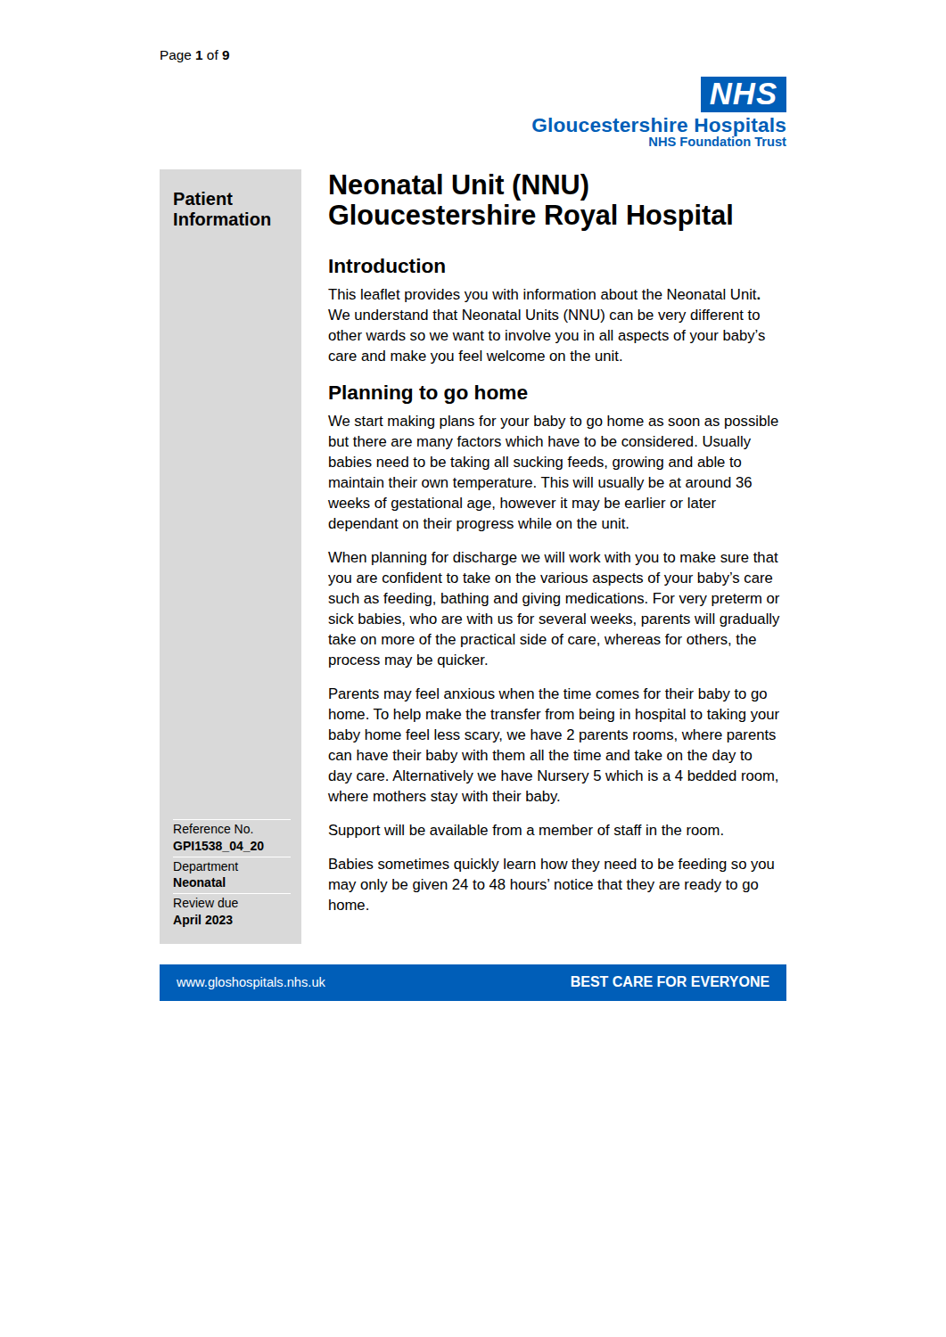Page 1 of 9
NHS
Gloucestershire Hospitals
NHS Foundation Trust
Patient
Information
Reference No.
GPI1538_04_20
Department
Neonatal
Review due
April 2023
Neonatal Unit (NNU) Gloucestershire Royal Hospital
Introduction
This leaflet provides you with information about the Neonatal Unit. We understand that Neonatal Units (NNU) can be very different to other wards so we want to involve you in all aspects of your baby’s care and make you feel welcome on the unit.
Planning to go home
We start making plans for your baby to go home as soon as possible but there are many factors which have to be considered. Usually babies need to be taking all sucking feeds, growing and able to maintain their own temperature. This will usually be at around 36 weeks of gestational age, however it may be earlier or later dependant on their progress while on the unit.
When planning for discharge we will work with you to make sure that you are confident to take on the various aspects of your baby’s care such as feeding, bathing and giving medications. For very preterm or sick babies, who are with us for several weeks, parents will gradually take on more of the practical side of care, whereas for others, the process may be quicker.
Parents may feel anxious when the time comes for their baby to go home. To help make the transfer from being in hospital to taking your baby home feel less scary, we have 2 parents rooms, where parents can have their baby with them all the time and take on the day to day care. Alternatively we have Nursery 5 which is a 4 bedded room, where mothers stay with their baby.
Support will be available from a member of staff in the room.
Babies sometimes quickly learn how they need to be feeding so you may only be given 24 to 48 hours’ notice that they are ready to go home.
www.gloshospitals.nhs.uk BEST CARE FOR EVERYONE